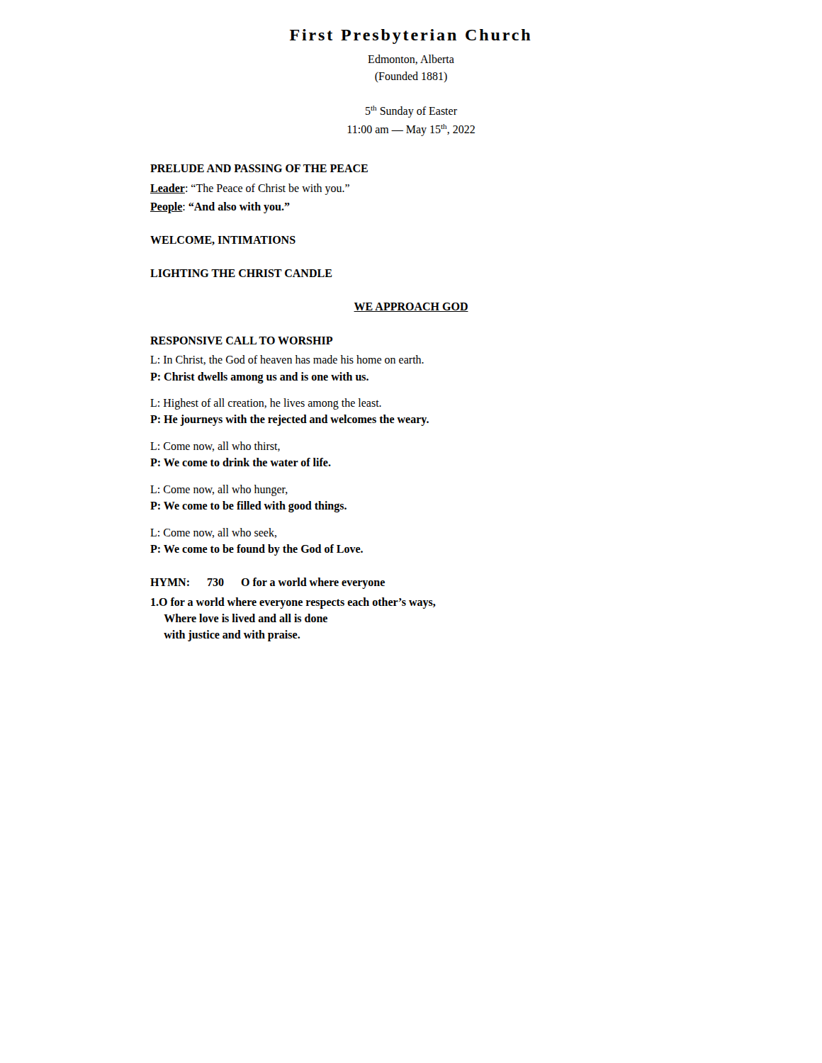First Presbyterian Church
Edmonton, Alberta
(Founded 1881)
5th Sunday of Easter
11:00 am — May 15th, 2022
Prelude and Passing of the Peace
Leader: “The Peace of Christ be with you.”
People: “And also with you.”
Welcome, Intimations
Lighting the Christ Candle
We Approach God
Responsive Call to Worship
L: In Christ, the God of heaven has made his home on earth.
P: Christ dwells among us and is one with us.
L: Highest of all creation, he lives among the least.
P: He journeys with the rejected and welcomes the weary.
L: Come now, all who thirst,
P: We come to drink the water of life.
L: Come now, all who hunger,
P: We come to be filled with good things.
L: Come now, all who seek,
P: We come to be found by the God of Love.
HYMN:730 O for a world where everyone
1.O for a world where everyone respects each other’s ways, Where love is lived and all is done with justice and with praise.